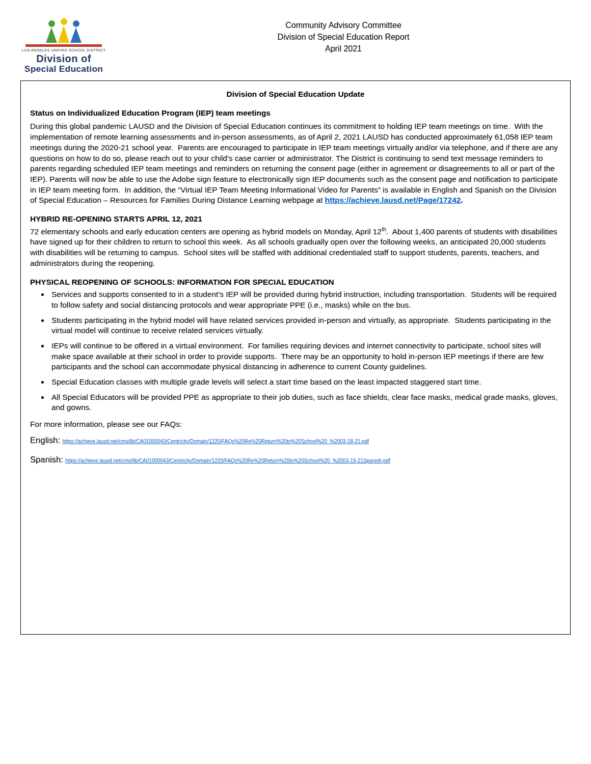LOS ANGELES UNIFIED SCHOOL DISTRICT
Division of
Special Education
Community Advisory Committee
Division of Special Education Report
April 2021
Division of Special Education Update
Status on Individualized Education Program (IEP) team meetings
During this global pandemic LAUSD and the Division of Special Education continues its commitment to holding IEP team meetings on time. With the implementation of remote learning assessments and in-person assessments, as of April 2, 2021 LAUSD has conducted approximately 61,058 IEP team meetings during the 2020-21 school year. Parents are encouraged to participate in IEP team meetings virtually and/or via telephone, and if there are any questions on how to do so, please reach out to your child’s case carrier or administrator. The District is continuing to send text message reminders to parents regarding scheduled IEP team meetings and reminders on returning the consent page (either in agreement or disagreements to all or part of the IEP). Parents will now be able to use the Adobe sign feature to electronically sign IEP documents such as the consent page and notification to participate in IEP team meeting form. In addition, the “Virtual IEP Team Meeting Informational Video for Parents” is available in English and Spanish on the Division of Special Education – Resources for Families During Distance Learning webpage at https://achieve.lausd.net/Page/17242.
HYBRID RE-OPENING STARTS APRIL 12, 2021
72 elementary schools and early education centers are opening as hybrid models on Monday, April 12th. About 1,400 parents of students with disabilities have signed up for their children to return to school this week. As all schools gradually open over the following weeks, an anticipated 20,000 students with disabilities will be returning to campus. School sites will be staffed with additional credentialed staff to support students, parents, teachers, and administrators during the reopening.
PHYSICAL REOPENING OF SCHOOLS: INFORMATION FOR SPECIAL EDUCATION
Services and supports consented to in a student’s IEP will be provided during hybrid instruction, including transportation. Students will be required to follow safety and social distancing protocols and wear appropriate PPE (i.e., masks) while on the bus.
Students participating in the hybrid model will have related services provided in-person and virtually, as appropriate. Students participating in the virtual model will continue to receive related services virtually.
IEPs will continue to be offered in a virtual environment. For families requiring devices and internet connectivity to participate, school sites will make space available at their school in order to provide supports. There may be an opportunity to hold in-person IEP meetings if there are few participants and the school can accommodate physical distancing in adherence to current County guidelines.
Special Education classes with multiple grade levels will select a start time based on the least impacted staggered start time.
All Special Educators will be provided PPE as appropriate to their job duties, such as face shields, clear face masks, medical grade masks, gloves, and gowns.
For more information, please see our FAQs:
English: https://achieve.lausd.net/cms/lib/CA01000043/Centricity/Domain/1220/FAQs%20Re%20Return%20to%20School%20_%2003-18-21.pdf
Spanish: https://achieve.lausd.net/cms/lib/CA01000043/Centricity/Domain/1220/FAQs%20Re%20Return%20to%20School%20_%2003-19-21Spanish.pdf